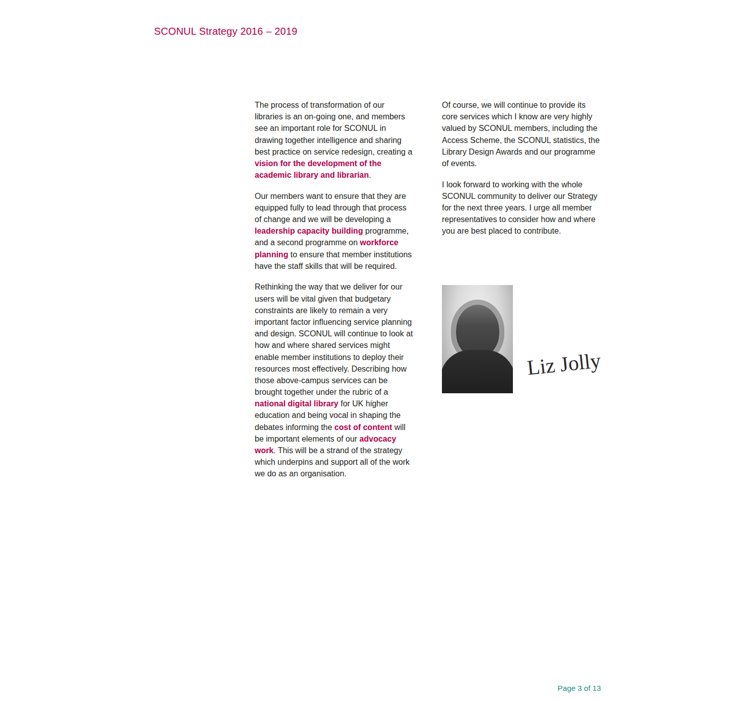SCONUL Strategy 2016 – 2019
The process of transformation of our libraries is an on-going one, and members see an important role for SCONUL in drawing together intelligence and sharing best practice on service redesign, creating a vision for the development of the academic library and librarian.
Our members want to ensure that they are equipped fully to lead through that process of change and we will be developing a leadership capacity building programme, and a second programme on workforce planning to ensure that member institutions have the staff skills that will be required.
Rethinking the way that we deliver for our users will be vital given that budgetary constraints are likely to remain a very important factor influencing service planning and design. SCONUL will continue to look at how and where shared services might enable member institutions to deploy their resources most effectively. Describing how those above-campus services can be brought together under the rubric of a national digital library for UK higher education and being vocal in shaping the debates informing the cost of content will be important elements of our advocacy work. This will be a strand of the strategy which underpins and support all of the work we do as an organisation.
Of course, we will continue to provide its core services which I know are very highly valued by SCONUL members, including the Access Scheme, the SCONUL statistics, the Library Design Awards and our programme of events.
I look forward to working with the whole SCONUL community to deliver our Strategy for the next three years. I urge all member representatives to consider how and where you are best placed to contribute.
Liz Jolly
Page 3 of 13